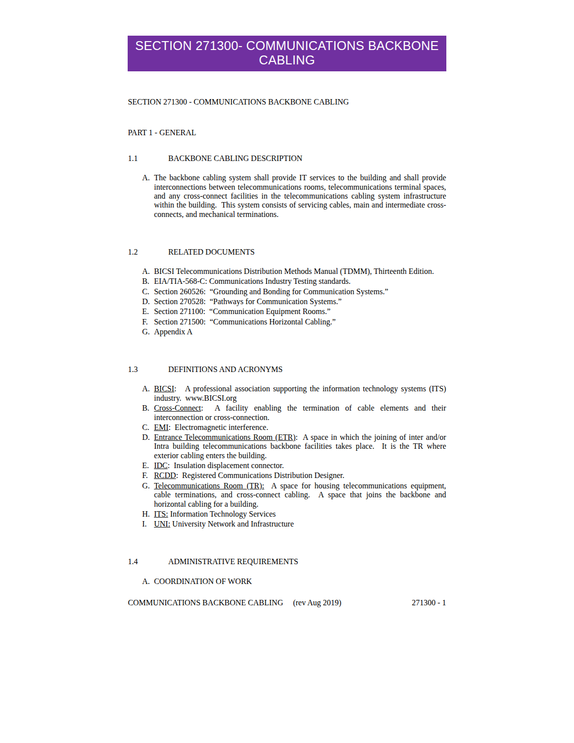SECTION 271300- COMMUNICATIONS BACKBONE CABLING
SECTION 271300 - COMMUNICATIONS BACKBONE CABLING
PART 1 - GENERAL
1.1 BACKBONE CABLING DESCRIPTION
A. The backbone cabling system shall provide IT services to the building and shall provide interconnections between telecommunications rooms, telecommunications terminal spaces, and any cross-connect facilities in the telecommunications cabling system infrastructure within the building. This system consists of servicing cables, main and intermediate cross-connects, and mechanical terminations.
1.2 RELATED DOCUMENTS
A. BICSI Telecommunications Distribution Methods Manual (TDMM), Thirteenth Edition.
B. EIA/TIA-568-C: Communications Industry Testing standards.
C. Section 260526: “Grounding and Bonding for Communication Systems.”
D. Section 270528: “Pathways for Communication Systems.”
E. Section 271100: “Communication Equipment Rooms.”
F. Section 271500: “Communications Horizontal Cabling.”
G. Appendix A
1.3 DEFINITIONS AND ACRONYMS
A. BICSI: A professional association supporting the information technology systems (ITS) industry. www.BICSI.org
B. Cross-Connect: A facility enabling the termination of cable elements and their interconnection or cross-connection.
C. EMI: Electromagnetic interference.
D. Entrance Telecommunications Room (ETR): A space in which the joining of inter and/or Intra building telecommunications backbone facilities takes place. It is the TR where exterior cabling enters the building.
E. IDC: Insulation displacement connector.
F. RCDD: Registered Communications Distribution Designer.
G. Telecommunications Room (TR): A space for housing telecommunications equipment, cable terminations, and cross-connect cabling. A space that joins the backbone and horizontal cabling for a building.
H. ITS: Information Technology Services
I. UNI: University Network and Infrastructure
1.4 ADMINISTRATIVE REQUIREMENTS
A. COORDINATION OF WORK
COMMUNICATIONS BACKBONE CABLING (rev Aug 2019) 271300 - 1